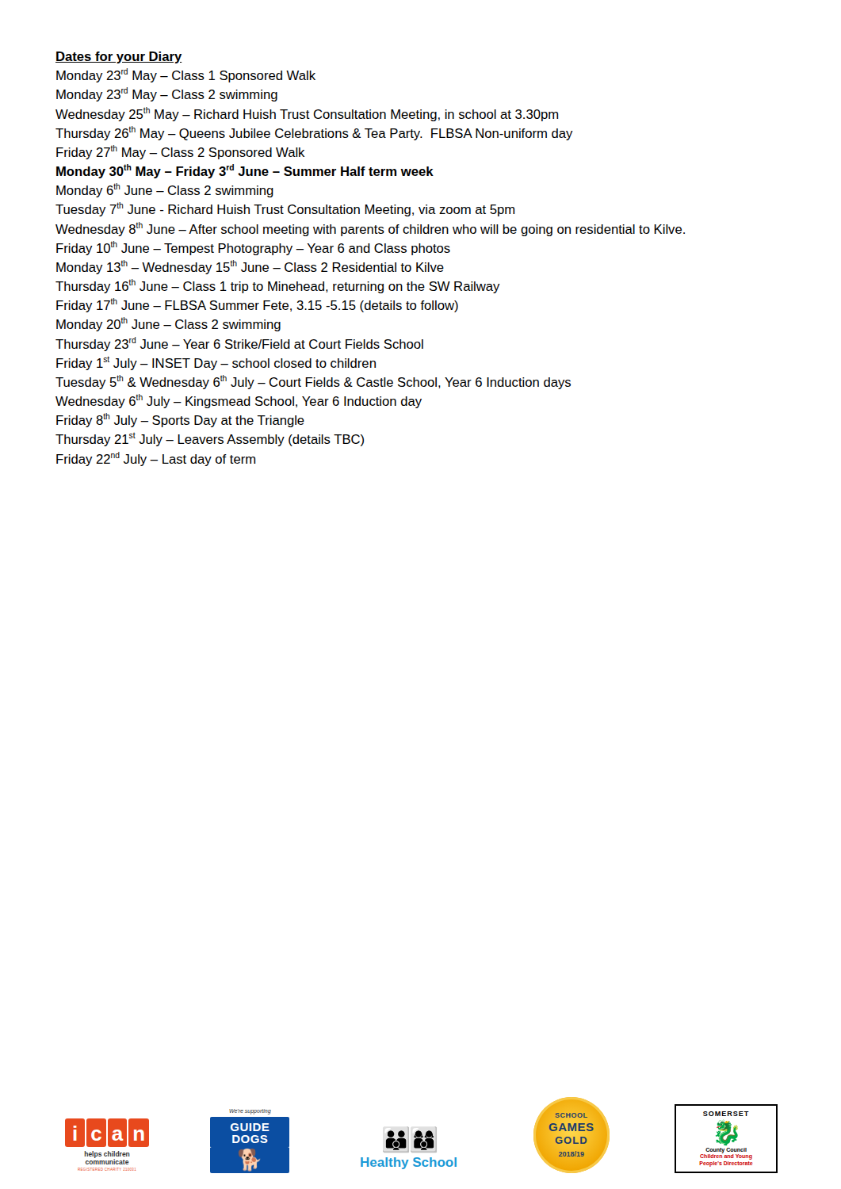Dates for your Diary
Monday 23rd May – Class 1 Sponsored Walk
Monday 23rd May – Class 2 swimming
Wednesday 25th May – Richard Huish Trust Consultation Meeting, in school at 3.30pm
Thursday 26th May – Queens Jubilee Celebrations & Tea Party. FLBSA Non-uniform day
Friday 27th May – Class 2 Sponsored Walk
Monday 30th May – Friday 3rd June – Summer Half term week
Monday 6th June – Class 2 swimming
Tuesday 7th June - Richard Huish Trust Consultation Meeting, via zoom at 5pm
Wednesday 8th June – After school meeting with parents of children who will be going on residential to Kilve.
Friday 10th June – Tempest Photography – Year 6 and Class photos
Monday 13th – Wednesday 15th June – Class 2 Residential to Kilve
Thursday 16th June – Class 1 trip to Minehead, returning on the SW Railway
Friday 17th June – FLBSA Summer Fete, 3.15 -5.15 (details to follow)
Monday 20th June – Class 2 swimming
Thursday 23rd June – Year 6 Strike/Field at Court Fields School
Friday 1st July – INSET Day – school closed to children
Tuesday 5th & Wednesday 6th July – Court Fields & Castle School, Year 6 Induction days
Wednesday 6th July – Kingsmead School, Year 6 Induction day
Friday 8th July – Sports Day at the Triangle
Thursday 21st July – Leavers Assembly (details TBC)
Friday 22nd July – Last day of term
ican
helps children
communicate
REGISTERED CHARITY 210031
We're supporting
GUIDE
DOGS
🐕
👪👩‍👩‍👦
Healthy School
SCHOOL
GAMES
GOLD
2018/19
SOMERSET
🐉
County Council
Children and Young
People's Directorate